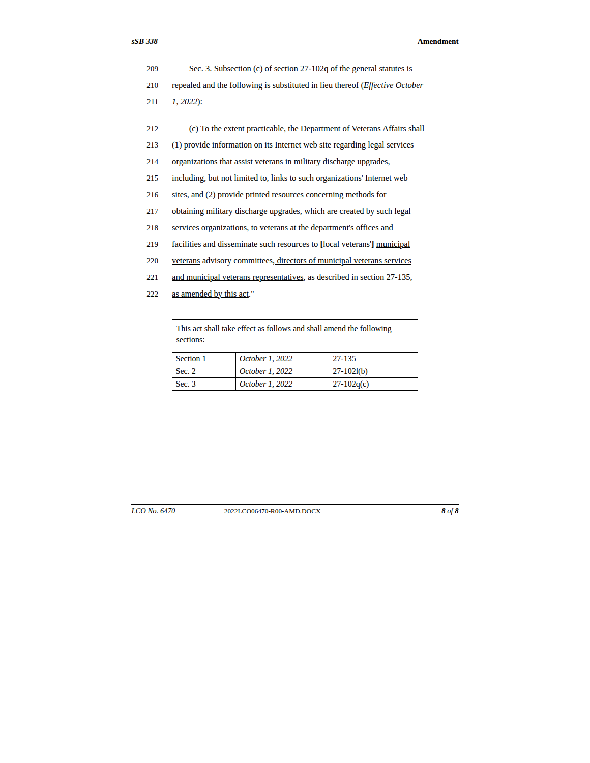sSB 338 Amendment
209 Sec. 3. Subsection (c) of section 27-102q of the general statutes is
210 repealed and the following is substituted in lieu thereof (Effective October
211 1, 2022):
212 (c) To the extent practicable, the Department of Veterans Affairs shall
213 (1) provide information on its Internet web site regarding legal services
214 organizations that assist veterans in military discharge upgrades,
215 including, but not limited to, links to such organizations' Internet web
216 sites, and (2) provide printed resources concerning methods for
217 obtaining military discharge upgrades, which are created by such legal
218 services organizations, to veterans at the department's offices and
219 facilities and disseminate such resources to [local veterans'] municipal
220 veterans advisory committees, directors of municipal veterans services
221 and municipal veterans representatives, as described in section 27-135,
222 as amended by this act."
| This act shall take effect as follows and shall amend the following sections: |
| Section 1 | October 1, 2022 | 27-135 |
| Sec. 2 | October 1, 2022 | 27-102l(b) |
| Sec. 3 | October 1, 2022 | 27-102q(c) |
LCO No. 6470 2022LCO06470-R00-AMD.DOCX 8 of 8